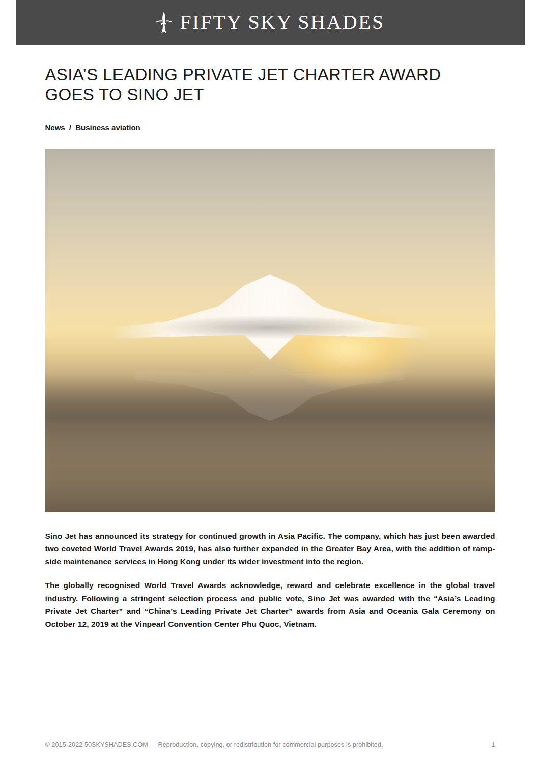FIFTY SKY SHADES
Asia’s Leading Private Jet Charter Award Goes to Sino Jet
News / Business aviation
Sino Jet has announced its strategy for continued growth in Asia Pacific. The company, which has just been awarded two coveted World Travel Awards 2019, has also further expanded in the Greater Bay Area, with the addition of ramp-side maintenance services in Hong Kong under its wider investment into the region.
The globally recognised World Travel Awards acknowledge, reward and celebrate excellence in the global travel industry. Following a stringent selection process and public vote, Sino Jet was awarded with the “Asia’s Leading Private Jet Charter” and “China’s Leading Private Jet Charter” awards from Asia and Oceania Gala Ceremony on October 12, 2019 at the Vinpearl Convention Center Phu Quoc, Vietnam.
© 2015-2022 50SKYSHADES.COM — Reproduction, copying, or redistribution for commercial purposes is prohibited.
1